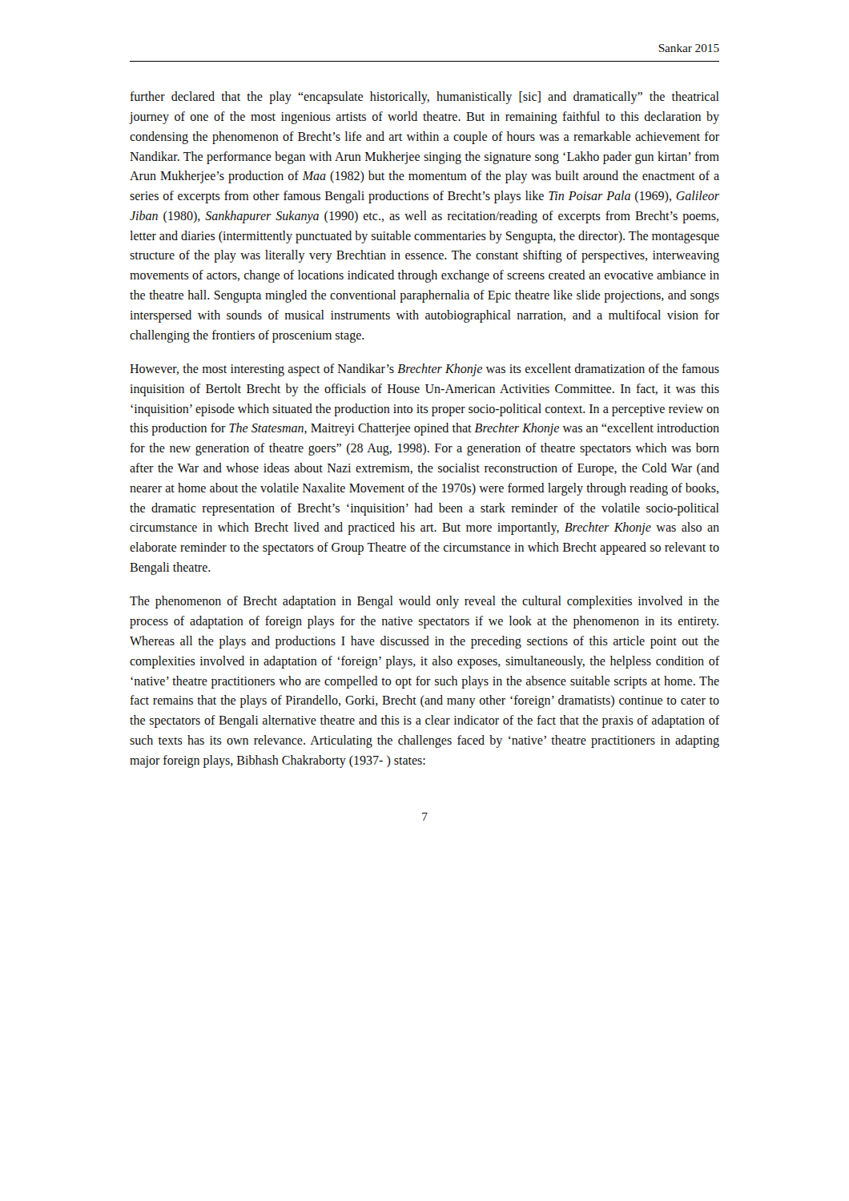Sankar 2015
further declared that the play “encapsulate historically, humanistically [sic] and dramatically” the theatrical journey of one of the most ingenious artists of world theatre. But in remaining faithful to this declaration by condensing the phenomenon of Brecht’s life and art within a couple of hours was a remarkable achievement for Nandikar. The performance began with Arun Mukherjee singing the signature song ‘Lakho pader gun kirtan’ from Arun Mukherjee’s production of Maa (1982) but the momentum of the play was built around the enactment of a series of excerpts from other famous Bengali productions of Brecht’s plays like Tin Poisar Pala (1969), Galileor Jiban (1980), Sankhapurer Sukanya (1990) etc., as well as recitation/reading of excerpts from Brecht’s poems, letter and diaries (intermittently punctuated by suitable commentaries by Sengupta, the director). The montagesque structure of the play was literally very Brechtian in essence. The constant shifting of perspectives, interweaving movements of actors, change of locations indicated through exchange of screens created an evocative ambiance in the theatre hall. Sengupta mingled the conventional paraphernalia of Epic theatre like slide projections, and songs interspersed with sounds of musical instruments with autobiographical narration, and a multifocal vision for challenging the frontiers of proscenium stage.
However, the most interesting aspect of Nandikar’s Brechter Khonje was its excellent dramatization of the famous inquisition of Bertolt Brecht by the officials of House Un-American Activities Committee. In fact, it was this ‘inquisition’ episode which situated the production into its proper socio-political context. In a perceptive review on this production for The Statesman, Maitreyi Chatterjee opined that Brechter Khonje was an “excellent introduction for the new generation of theatre goers” (28 Aug, 1998). For a generation of theatre spectators which was born after the War and whose ideas about Nazi extremism, the socialist reconstruction of Europe, the Cold War (and nearer at home about the volatile Naxalite Movement of the 1970s) were formed largely through reading of books, the dramatic representation of Brecht’s ‘inquisition’ had been a stark reminder of the volatile socio-political circumstance in which Brecht lived and practiced his art. But more importantly, Brechter Khonje was also an elaborate reminder to the spectators of Group Theatre of the circumstance in which Brecht appeared so relevant to Bengali theatre.
The phenomenon of Brecht adaptation in Bengal would only reveal the cultural complexities involved in the process of adaptation of foreign plays for the native spectators if we look at the phenomenon in its entirety. Whereas all the plays and productions I have discussed in the preceding sections of this article point out the complexities involved in adaptation of ‘foreign’ plays, it also exposes, simultaneously, the helpless condition of ‘native’ theatre practitioners who are compelled to opt for such plays in the absence suitable scripts at home. The fact remains that the plays of Pirandello, Gorki, Brecht (and many other ‘foreign’ dramatists) continue to cater to the spectators of Bengali alternative theatre and this is a clear indicator of the fact that the praxis of adaptation of such texts has its own relevance. Articulating the challenges faced by ‘native’ theatre practitioners in adapting major foreign plays, Bibhash Chakraborty (1937- ) states:
7